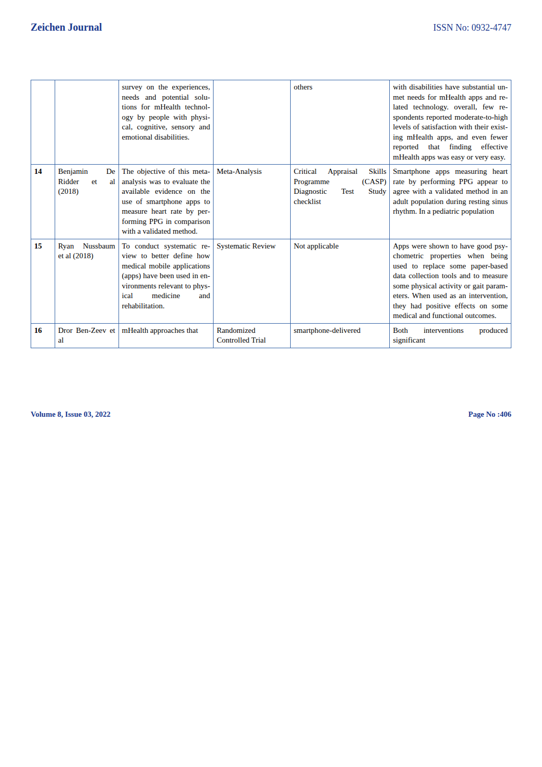Zeichen Journal
ISSN No: 0932-4747
| | | survey on the experiences, needs and potential solutions for mHealth technology by people with physical, cognitive, sensory and emotional disabilities. | | others | with disabilities have substantial unmet needs for mHealth apps and related technology. overall, few respondents reported moderate-to-high levels of satisfaction with their existing mHealth apps, and even fewer reported that finding effective mHealth apps was easy or very easy. |
| 14 | Benjamin De Ridder et al (2018) | The objective of this meta-analysis was to evaluate the available evidence on the use of smartphone apps to measure heart rate by performing PPG in comparison with a validated method. | Meta-Analysis | Critical Appraisal Skills Programme (CASP) Diagnostic Test Study checklist | Smartphone apps measuring heart rate by performing PPG appear to agree with a validated method in an adult population during resting sinus rhythm. In a pediatric population |
| 15 | Ryan Nussbaum et al (2018) | To conduct systematic review to better define how medical mobile applications (apps) have been used in environments relevant to physical medicine and rehabilitation. | Systematic Review | Not applicable | Apps were shown to have good psychometric properties when being used to replace some paper-based data collection tools and to measure some physical activity or gait parameters. When used as an intervention, they had positive effects on some medical and functional outcomes. |
| 16 | Dror Ben-Zeev et al | mHealth approaches that | Randomized Controlled Trial | smartphone-delivered | Both interventions produced significant |
Volume 8, Issue 03, 2022
Page No :406